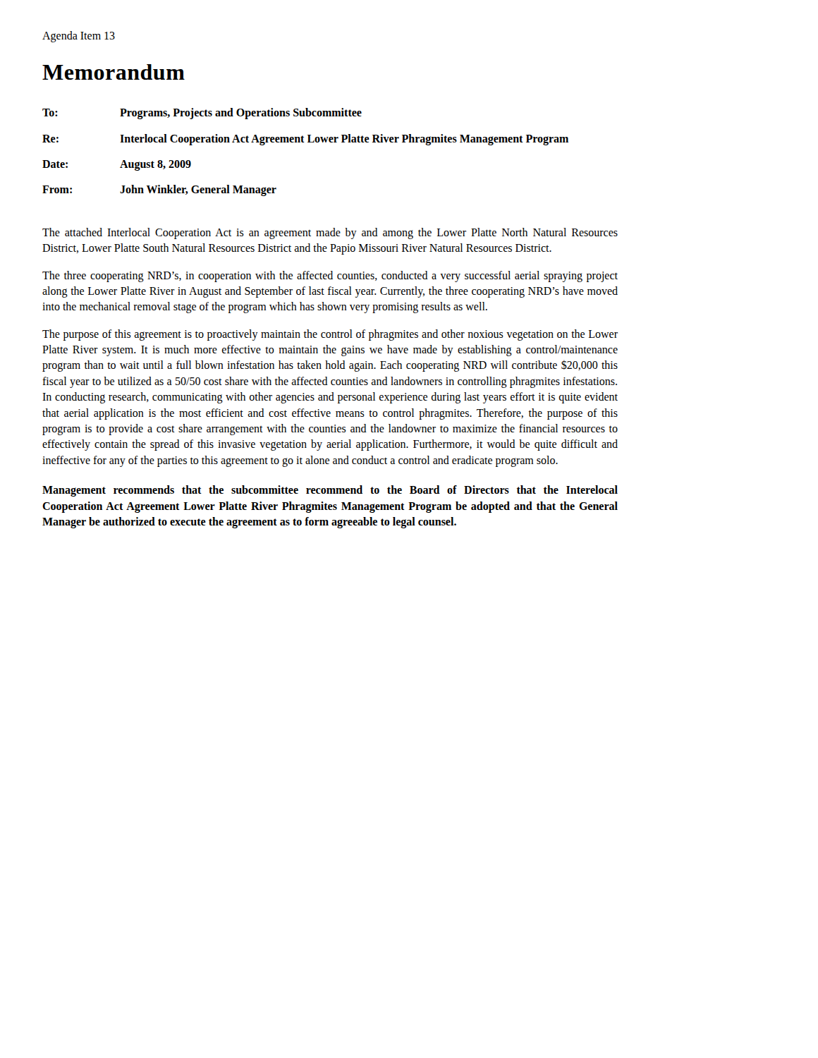Agenda Item 13
Memorandum
| To: | Programs, Projects and Operations Subcommittee |
| Re: | Interlocal Cooperation Act Agreement Lower Platte River Phragmites Management Program |
| Date: | August 8, 2009 |
| From: | John Winkler, General Manager |
The attached Interlocal Cooperation Act is an agreement made by and among the Lower Platte North Natural Resources District, Lower Platte South Natural Resources District and the Papio Missouri River Natural Resources District.
The three cooperating NRD’s, in cooperation with the affected counties, conducted a very successful aerial spraying project along the Lower Platte River in August and September of last fiscal year. Currently, the three cooperating NRD’s have moved into the mechanical removal stage of the program which has shown very promising results as well.
The purpose of this agreement is to proactively maintain the control of phragmites and other noxious vegetation on the Lower Platte River system. It is much more effective to maintain the gains we have made by establishing a control/maintenance program than to wait until a full blown infestation has taken hold again. Each cooperating NRD will contribute $20,000 this fiscal year to be utilized as a 50/50 cost share with the affected counties and landowners in controlling phragmites infestations. In conducting research, communicating with other agencies and personal experience during last years effort it is quite evident that aerial application is the most efficient and cost effective means to control phragmites. Therefore, the purpose of this program is to provide a cost share arrangement with the counties and the landowner to maximize the financial resources to effectively contain the spread of this invasive vegetation by aerial application. Furthermore, it would be quite difficult and ineffective for any of the parties to this agreement to go it alone and conduct a control and eradicate program solo.
Management recommends that the subcommittee recommend to the Board of Directors that the Interelocal Cooperation Act Agreement Lower Platte River Phragmites Management Program be adopted and that the General Manager be authorized to execute the agreement as to form agreeable to legal counsel.